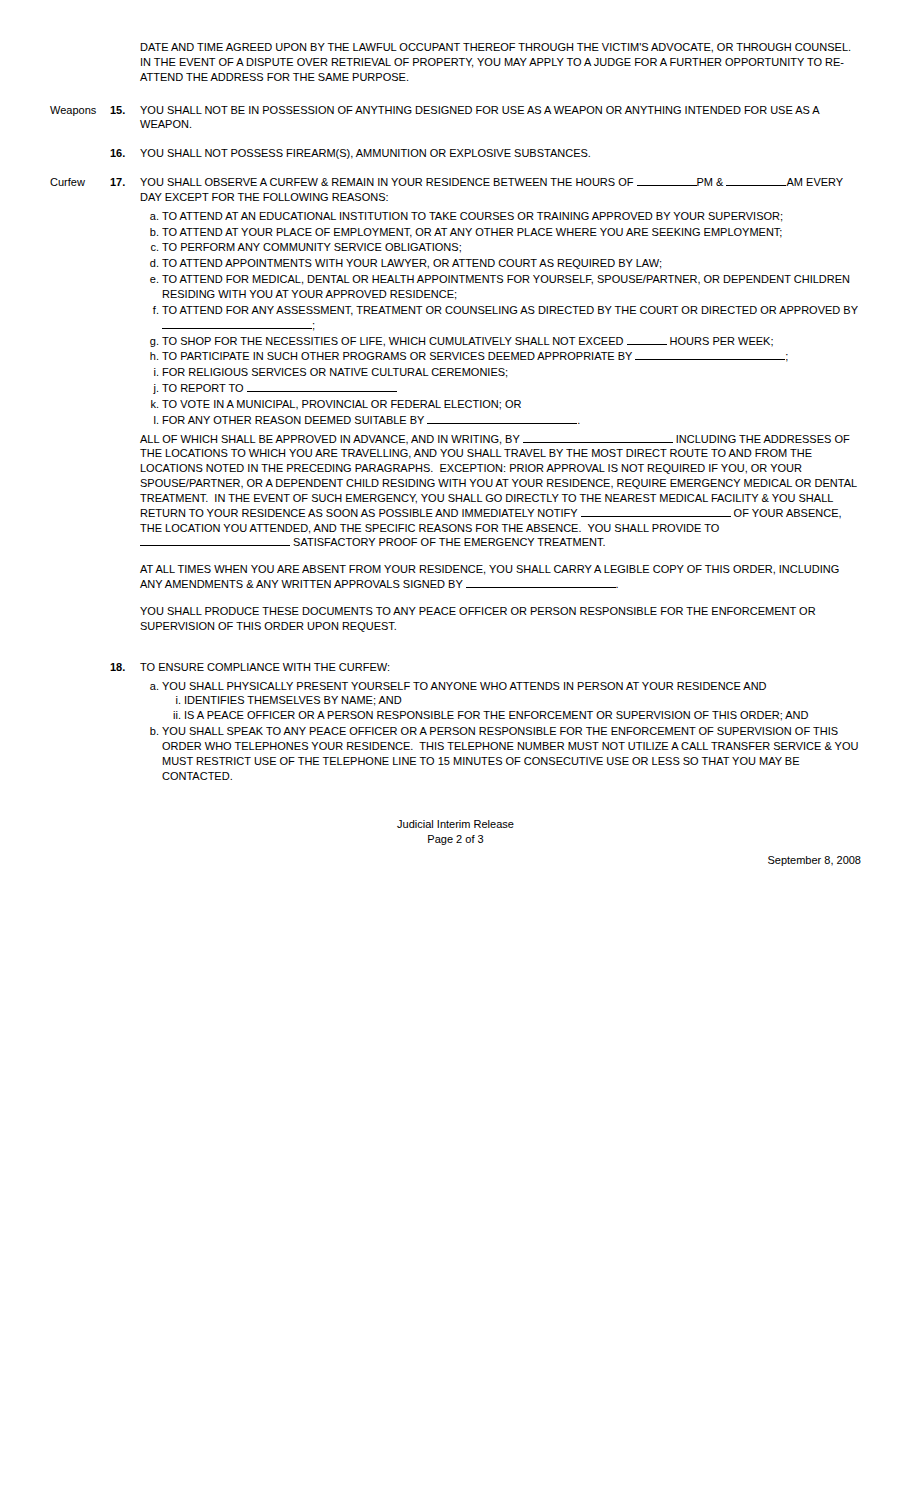DATE AND TIME AGREED UPON BY THE LAWFUL OCCUPANT THEREOF THROUGH THE VICTIM'S ADVOCATE, OR THROUGH COUNSEL. IN THE EVENT OF A DISPUTE OVER RETRIEVAL OF PROPERTY, YOU MAY APPLY TO A JUDGE FOR A FURTHER OPPORTUNITY TO RE-ATTEND THE ADDRESS FOR THE SAME PURPOSE.
Weapons
15.
YOU SHALL NOT BE IN POSSESSION OF ANYTHING DESIGNED FOR USE AS A WEAPON OR ANYTHING INTENDED FOR USE AS A WEAPON.
16.
YOU SHALL NOT POSSESS FIREARM(S), AMMUNITION OR EXPLOSIVE SUBSTANCES.
Curfew
17.
YOU SHALL OBSERVE A CURFEW & REMAIN IN YOUR RESIDENCE BETWEEN THE HOURS OF PM & AM EVERY DAY EXCEPT FOR THE FOLLOWING REASONS:
TO ATTEND AT AN EDUCATIONAL INSTITUTION TO TAKE COURSES OR TRAINING APPROVED BY YOUR SUPERVISOR;
TO ATTEND AT YOUR PLACE OF EMPLOYMENT, OR AT ANY OTHER PLACE WHERE YOU ARE SEEKING EMPLOYMENT;
TO PERFORM ANY COMMUNITY SERVICE OBLIGATIONS;
TO ATTEND APPOINTMENTS WITH YOUR LAWYER, OR ATTEND COURT AS REQUIRED BY LAW;
TO ATTEND FOR MEDICAL, DENTAL OR HEALTH APPOINTMENTS FOR YOURSELF, SPOUSE/PARTNER, OR DEPENDENT CHILDREN RESIDING WITH YOU AT YOUR APPROVED RESIDENCE;
TO ATTEND FOR ANY ASSESSMENT, TREATMENT OR COUNSELING AS DIRECTED BY THE COURT OR DIRECTED OR APPROVED BY ;
TO SHOP FOR THE NECESSITIES OF LIFE, WHICH CUMULATIVELY SHALL NOT EXCEED HOURS PER WEEK;
TO PARTICIPATE IN SUCH OTHER PROGRAMS OR SERVICES DEEMED APPROPRIATE BY ;
FOR RELIGIOUS SERVICES OR NATIVE CULTURAL CEREMONIES;
TO REPORT TO
TO VOTE IN A MUNICIPAL, PROVINCIAL OR FEDERAL ELECTION; OR
FOR ANY OTHER REASON DEEMED SUITABLE BY .
ALL OF WHICH SHALL BE APPROVED IN ADVANCE, AND IN WRITING, BY INCLUDING THE ADDRESSES OF THE LOCATIONS TO WHICH YOU ARE TRAVELLING, AND YOU SHALL TRAVEL BY THE MOST DIRECT ROUTE TO AND FROM THE LOCATIONS NOTED IN THE PRECEDING PARAGRAPHS. EXCEPTION: PRIOR APPROVAL IS NOT REQUIRED IF YOU, OR YOUR SPOUSE/PARTNER, OR A DEPENDENT CHILD RESIDING WITH YOU AT YOUR RESIDENCE, REQUIRE EMERGENCY MEDICAL OR DENTAL TREATMENT. IN THE EVENT OF SUCH EMERGENCY, YOU SHALL GO DIRECTLY TO THE NEAREST MEDICAL FACILITY & YOU SHALL RETURN TO YOUR RESIDENCE AS SOON AS POSSIBLE AND IMMEDIATELY NOTIFY OF YOUR ABSENCE, THE LOCATION YOU ATTENDED, AND THE SPECIFIC REASONS FOR THE ABSENCE. YOU SHALL PROVIDE TO SATISFACTORY PROOF OF THE EMERGENCY TREATMENT.
AT ALL TIMES WHEN YOU ARE ABSENT FROM YOUR RESIDENCE, YOU SHALL CARRY A LEGIBLE COPY OF THIS ORDER, INCLUDING ANY AMENDMENTS & ANY WRITTEN APPROVALS SIGNED BY .
YOU SHALL PRODUCE THESE DOCUMENTS TO ANY PEACE OFFICER OR PERSON RESPONSIBLE FOR THE ENFORCEMENT OR SUPERVISION OF THIS ORDER UPON REQUEST.
18.
TO ENSURE COMPLIANCE WITH THE CURFEW:
YOU SHALL PHYSICALLY PRESENT YOURSELF TO ANYONE WHO ATTENDS IN PERSON AT YOUR RESIDENCE AND
IDENTIFIES THEMSELVES BY NAME; AND
IS A PEACE OFFICER OR A PERSON RESPONSIBLE FOR THE ENFORCEMENT OR SUPERVISION OF THIS ORDER; AND
YOU SHALL SPEAK TO ANY PEACE OFFICER OR A PERSON RESPONSIBLE FOR THE ENFORCEMENT OF SUPERVISION OF THIS ORDER WHO TELEPHONES YOUR RESIDENCE. THIS TELEPHONE NUMBER MUST NOT UTILIZE A CALL TRANSFER SERVICE & YOU MUST RESTRICT USE OF THE TELEPHONE LINE TO 15 MINUTES OF CONSECUTIVE USE OR LESS SO THAT YOU MAY BE CONTACTED.
Judicial Interim Release
Page 2 of 3
September 8, 2008